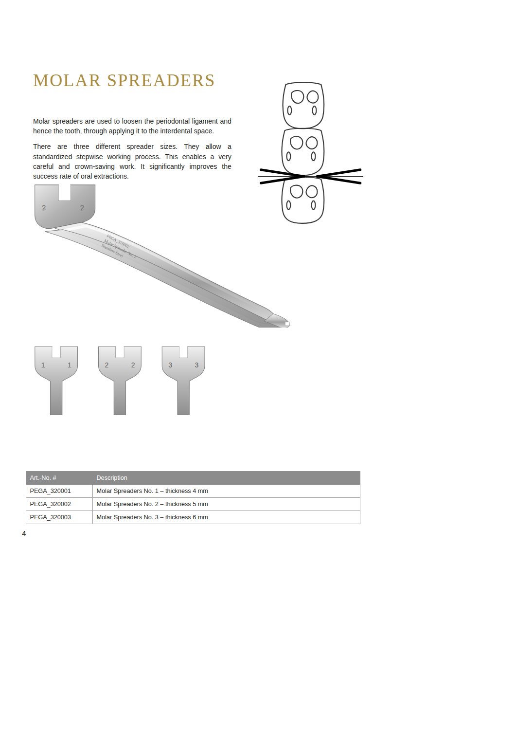Molar Spreaders
Molar spreaders are used to loosen the periodontal ligament and hence the tooth, through applying it to the interdental space.
There are three different spreader sizes. They allow a standardized stepwise working process. This enables a very careful and crown-saving work. It significantly improves the success rate of oral extractions.
2 2 PEGA_320002 Molar Spreader No. 2 Stainless Steel
1 1 2 2 3 3
| Art.-No. # | Description |
| --- | --- |
| PEGA_320001 | Molar Spreaders No. 1 – thickness 4 mm |
| PEGA_320002 | Molar Spreaders No. 2 – thickness 5 mm |
| PEGA_320003 | Molar Spreaders No. 3 – thickness 6 mm |
4